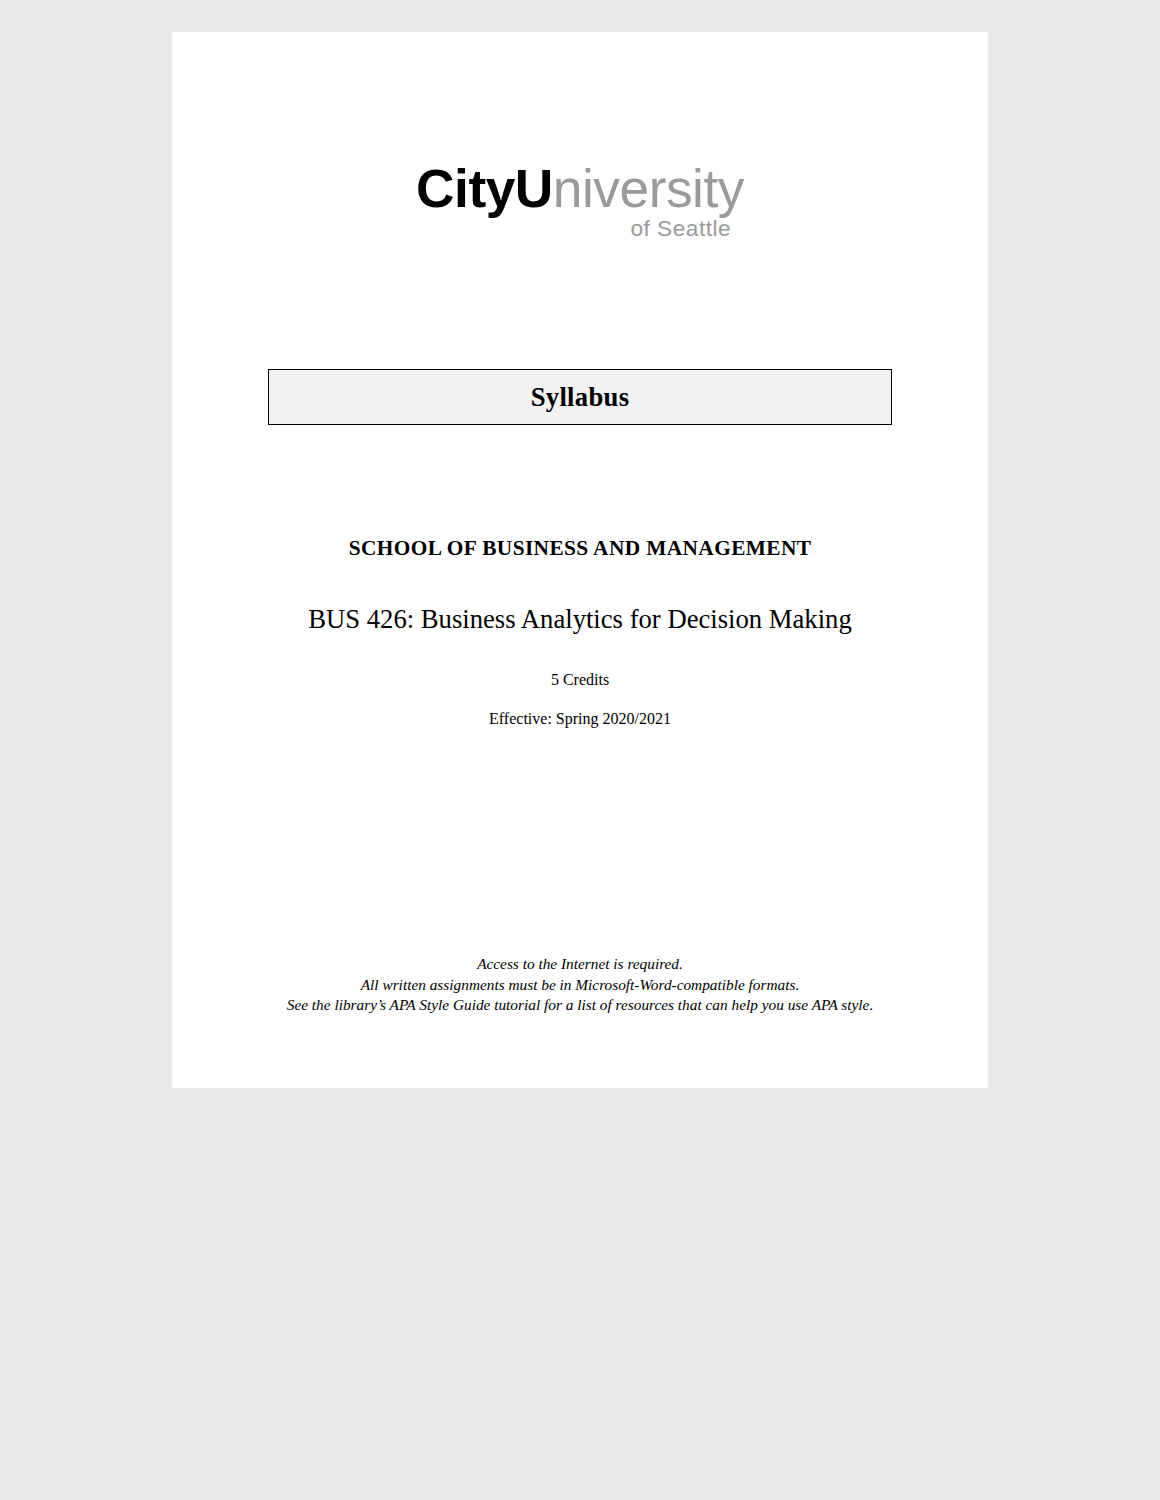CityUniversity
of Seattle
Syllabus
SCHOOL OF BUSINESS AND MANAGEMENT
BUS 426: Business Analytics for Decision Making
5 Credits
Effective: Spring 2020/2021
Access to the Internet is required.
All written assignments must be in Microsoft-Word-compatible formats.
See the library’s APA Style Guide tutorial for a list of resources that can help you use APA style.